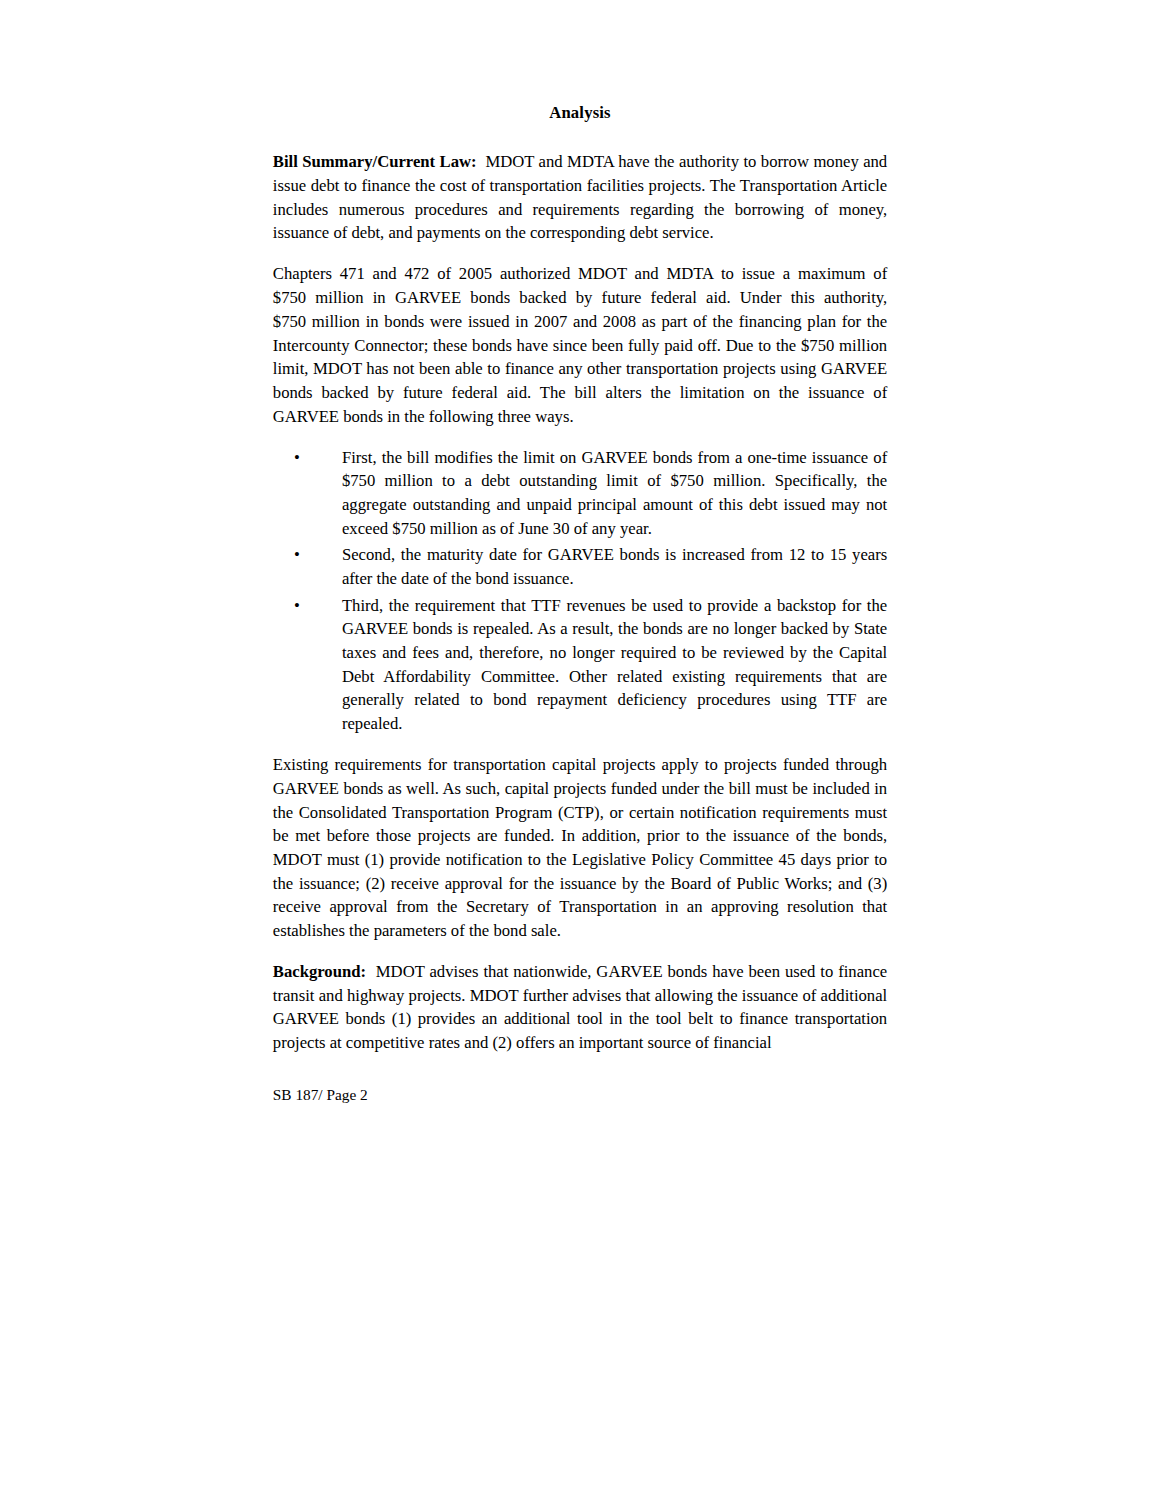Analysis
Bill Summary/Current Law: MDOT and MDTA have the authority to borrow money and issue debt to finance the cost of transportation facilities projects. The Transportation Article includes numerous procedures and requirements regarding the borrowing of money, issuance of debt, and payments on the corresponding debt service.
Chapters 471 and 472 of 2005 authorized MDOT and MDTA to issue a maximum of $750 million in GARVEE bonds backed by future federal aid. Under this authority, $750 million in bonds were issued in 2007 and 2008 as part of the financing plan for the Intercounty Connector; these bonds have since been fully paid off. Due to the $750 million limit, MDOT has not been able to finance any other transportation projects using GARVEE bonds backed by future federal aid. The bill alters the limitation on the issuance of GARVEE bonds in the following three ways.
First, the bill modifies the limit on GARVEE bonds from a one-time issuance of $750 million to a debt outstanding limit of $750 million. Specifically, the aggregate outstanding and unpaid principal amount of this debt issued may not exceed $750 million as of June 30 of any year.
Second, the maturity date for GARVEE bonds is increased from 12 to 15 years after the date of the bond issuance.
Third, the requirement that TTF revenues be used to provide a backstop for the GARVEE bonds is repealed. As a result, the bonds are no longer backed by State taxes and fees and, therefore, no longer required to be reviewed by the Capital Debt Affordability Committee. Other related existing requirements that are generally related to bond repayment deficiency procedures using TTF are repealed.
Existing requirements for transportation capital projects apply to projects funded through GARVEE bonds as well. As such, capital projects funded under the bill must be included in the Consolidated Transportation Program (CTP), or certain notification requirements must be met before those projects are funded. In addition, prior to the issuance of the bonds, MDOT must (1) provide notification to the Legislative Policy Committee 45 days prior to the issuance; (2) receive approval for the issuance by the Board of Public Works; and (3) receive approval from the Secretary of Transportation in an approving resolution that establishes the parameters of the bond sale.
Background: MDOT advises that nationwide, GARVEE bonds have been used to finance transit and highway projects. MDOT further advises that allowing the issuance of additional GARVEE bonds (1) provides an additional tool in the tool belt to finance transportation projects at competitive rates and (2) offers an important source of financial
SB 187/ Page 2